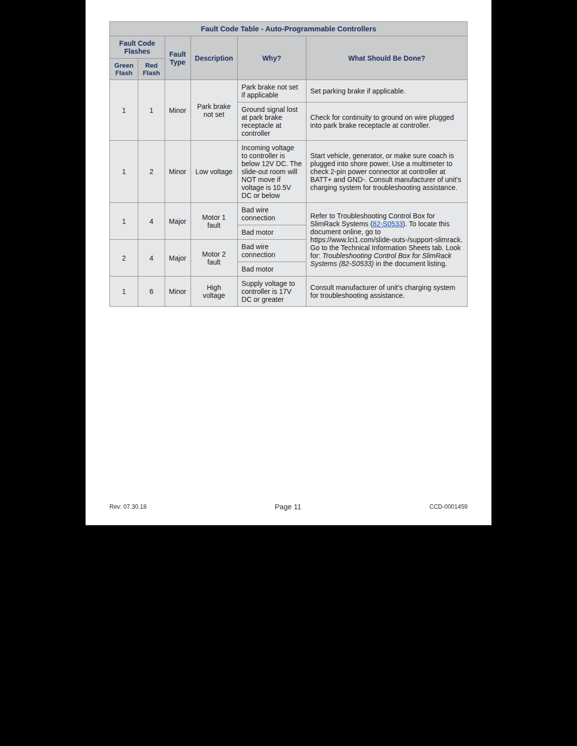| Fault Code Table - Auto-Programmable Controllers |
| --- |
| Fault Code Flashes | Fault Type | Description | Why? | What Should Be Done? |
| Green Flash | Red Flash |
| 1 | 1 | Minor | Park brake not set | Park brake not set if applicable | Set parking brake if applicable. |
| Ground signal lost at park brake receptacle at controller | Check for continuity to ground on wire plugged into park brake receptacle at controller. |
| 1 | 2 | Minor | Low voltage | Incoming voltage to controller is below 12V DC. The slide-out room will NOT move if voltage is 10.5V DC or below | Start vehicle, generator, or make sure coach is plugged into shore power. Use a multimeter to check 2-pin power connector at controller at BATT+ and GND-. Consult manufacturer of unit's charging system for troubleshooting assistance. |
| 1 | 4 | Major | Motor 1 fault | Bad wire connection | Refer to Troubleshooting Control Box for SlimRack Systems ( 82-S0533 ). To locate this document online, go to https://www.lci1.com/slide-outs-/support-slimrack. Go to the Technical Information Sheets tab. Look for: Troubleshooting Control Box for SlimRack Systems (82-S0533) in the document listing. |
| Bad motor |
| 2 | 4 | Major | Motor 2 fault | Bad wire connection |
| Bad motor |
| 1 | 6 | Minor | High voltage | Supply voltage to controller is 17V DC or greater | Consult manufacturer of unit's charging system for troubleshooting assistance. |
Rev: 07.30.18
Page 11
CCD-0001459